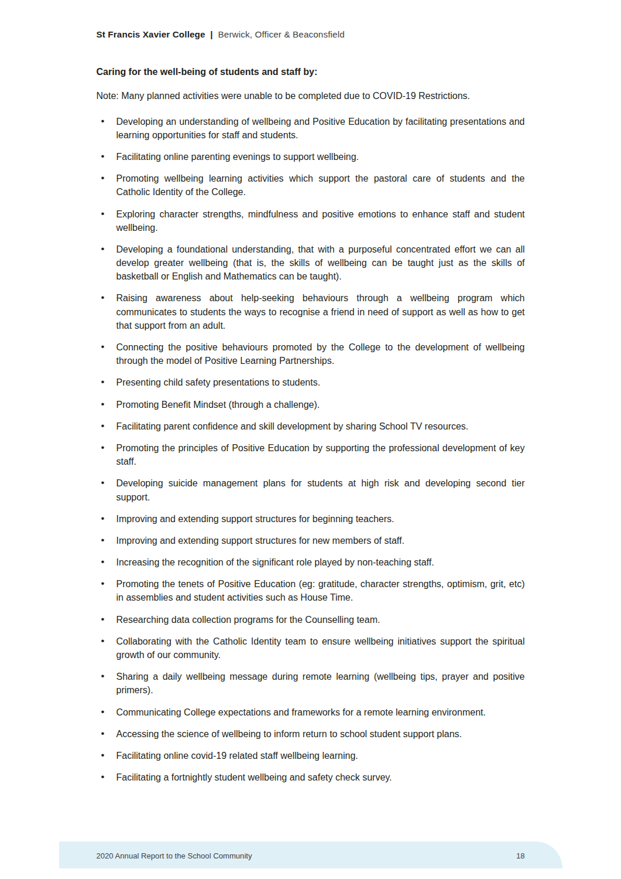St Francis Xavier College | Berwick, Officer & Beaconsfield
Caring for the well-being of students and staff by:
Note: Many planned activities were unable to be completed due to COVID-19 Restrictions.
Developing an understanding of wellbeing and Positive Education by facilitating presentations and learning opportunities for staff and students.
Facilitating online parenting evenings to support wellbeing.
Promoting wellbeing learning activities which support the pastoral care of students and the Catholic Identity of the College.
Exploring character strengths, mindfulness and positive emotions to enhance staff and student wellbeing.
Developing a foundational understanding, that with a purposeful concentrated effort we can all develop greater wellbeing (that is, the skills of wellbeing can be taught just as the skills of basketball or English and Mathematics can be taught).
Raising awareness about help-seeking behaviours through a wellbeing program which communicates to students the ways to recognise a friend in need of support as well as how to get that support from an adult.
Connecting the positive behaviours promoted by the College to the development of wellbeing through the model of Positive Learning Partnerships.
Presenting child safety presentations to students.
Promoting Benefit Mindset (through a challenge).
Facilitating parent confidence and skill development by sharing School TV resources.
Promoting the principles of Positive Education by supporting the professional development of key staff.
Developing suicide management plans for students at high risk and developing second tier support.
Improving and extending support structures for beginning teachers.
Improving and extending support structures for new members of staff.
Increasing the recognition of the significant role played by non-teaching staff.
Promoting the tenets of Positive Education (eg: gratitude, character strengths, optimism, grit, etc) in assemblies and student activities such as House Time.
Researching data collection programs for the Counselling team.
Collaborating with the Catholic Identity team to ensure wellbeing initiatives support the spiritual growth of our community.
Sharing a daily wellbeing message during remote learning (wellbeing tips, prayer and positive primers).
Communicating College expectations and frameworks for a remote learning environment.
Accessing the science of wellbeing to inform return to school student support plans.
Facilitating online covid-19 related staff wellbeing learning.
Facilitating a fortnightly student wellbeing and safety check survey.
2020 Annual Report to the School Community 18